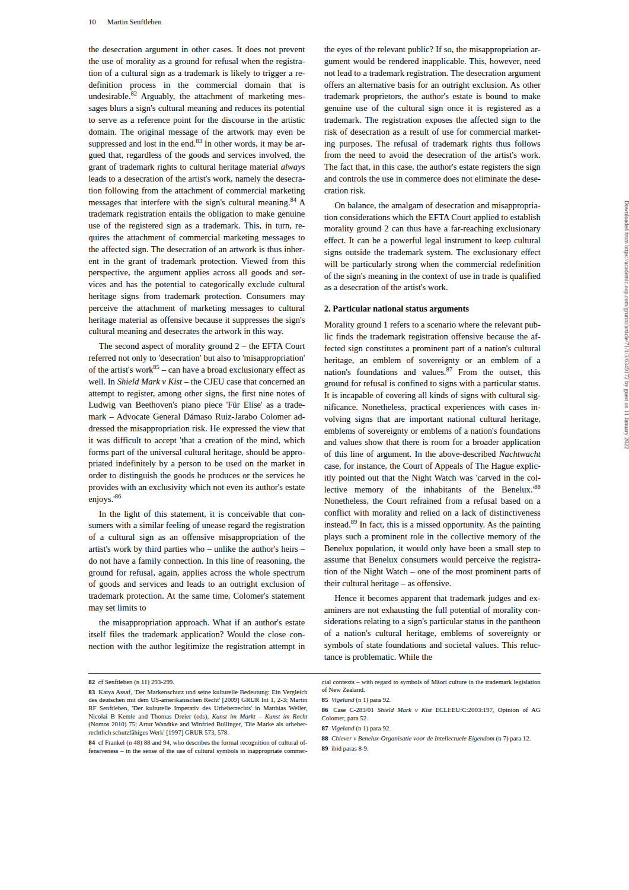10 Martin Senftleben
the desecration argument in other cases. It does not prevent the use of morality as a ground for refusal when the registration of a cultural sign as a trademark is likely to trigger a redefinition process in the commercial domain that is undesirable.82 Arguably, the attachment of marketing messages blurs a sign's cultural meaning and reduces its potential to serve as a reference point for the discourse in the artistic domain. The original message of the artwork may even be suppressed and lost in the end.83 In other words, it may be argued that, regardless of the goods and services involved, the grant of trademark rights to cultural heritage material always leads to a desecration of the artist's work, namely the desecration following from the attachment of commercial marketing messages that interfere with the sign's cultural meaning.84 A trademark registration entails the obligation to make genuine use of the registered sign as a trademark. This, in turn, requires the attachment of commercial marketing messages to the affected sign. The desecration of an artwork is thus inherent in the grant of trademark protection. Viewed from this perspective, the argument applies across all goods and services and has the potential to categorically exclude cultural heritage signs from trademark protection. Consumers may perceive the attachment of marketing messages to cultural heritage material as offensive because it suppresses the sign's cultural meaning and desecrates the artwork in this way.
The second aspect of morality ground 2 – the EFTA Court referred not only to 'desecration' but also to 'misappropriation' of the artist's work85 – can have a broad exclusionary effect as well. In Shield Mark v Kist – the CJEU case that concerned an attempt to register, among other signs, the first nine notes of Ludwig van Beethoven's piano piece 'Für Elise' as a trademark – Advocate General Dámaso Ruiz-Jarabo Colomer addressed the misappropriation risk. He expressed the view that it was difficult to accept 'that a creation of the mind, which forms part of the universal cultural heritage, should be appropriated indefinitely by a person to be used on the market in order to distinguish the goods he produces or the services he provides with an exclusivity which not even its author's estate enjoys.'86
In the light of this statement, it is conceivable that consumers with a similar feeling of unease regard the registration of a cultural sign as an offensive misappropriation of the artist's work by third parties who – unlike the author's heirs – do not have a family connection. In this line of reasoning, the ground for refusal, again, applies across the whole spectrum of goods and services and leads to an outright exclusion of trademark protection. At the same time, Colomer's statement may set limits to
the misappropriation approach. What if an author's estate itself files the trademark application? Would the close connection with the author legitimize the registration attempt in the eyes of the relevant public? If so, the misappropriation argument would be rendered inapplicable. This, however, need not lead to a trademark registration. The desecration argument offers an alternative basis for an outright exclusion. As other trademark proprietors, the author's estate is bound to make genuine use of the cultural sign once it is registered as a trademark. The registration exposes the affected sign to the risk of desecration as a result of use for commercial marketing purposes. The refusal of trademark rights thus follows from the need to avoid the desecration of the artist's work. The fact that, in this case, the author's estate registers the sign and controls the use in commerce does not eliminate the desecration risk.
On balance, the amalgam of desecration and misappropriation considerations which the EFTA Court applied to establish morality ground 2 can thus have a far-reaching exclusionary effect. It can be a powerful legal instrument to keep cultural signs outside the trademark system. The exclusionary effect will be particularly strong when the commercial redefinition of the sign's meaning in the context of use in trade is qualified as a desecration of the artist's work.
2. Particular national status arguments
Morality ground 1 refers to a scenario where the relevant public finds the trademark registration offensive because the affected sign constitutes a prominent part of a nation's cultural heritage, an emblem of sovereignty or an emblem of a nation's foundations and values.87 From the outset, this ground for refusal is confined to signs with a particular status. It is incapable of covering all kinds of signs with cultural significance. Nonetheless, practical experiences with cases involving signs that are important national cultural heritage, emblems of sovereignty or emblems of a nation's foundations and values show that there is room for a broader application of this line of argument. In the above-described Nachtwacht case, for instance, the Court of Appeals of The Hague explicitly pointed out that the Night Watch was 'carved in the collective memory of the inhabitants of the Benelux.'88 Nonetheless, the Court refrained from a refusal based on a conflict with morality and relied on a lack of distinctiveness instead.89 In fact, this is a missed opportunity. As the painting plays such a prominent role in the collective memory of the Benelux population, it would only have been a small step to assume that Benelux consumers would perceive the registration of the Night Watch – one of the most prominent parts of their cultural heritage – as offensive.
Hence it becomes apparent that trademark judges and examiners are not exhausting the full potential of morality considerations relating to a sign's particular status in the pantheon of a nation's cultural heritage, emblems of sovereignty or symbols of state foundations and societal values. This reluctance is problematic. While the
82 cf Senftleben (n 11) 293-299.
83 Katya Assaf, 'Der Markenschutz und seine kulturelle Bedeutung: Ein Vergleich des deutschen mit dem US-amerikanischen Recht' [2009] GRUR Int 1, 2-3; Martin RF Senftleben, 'Der kulturelle Imperativ des Urheberrechts' in Matthias Weller, Nicolai B Kemle and Thomas Dreier (eds), Kunst im Markt – Kunst im Recht (Nomos 2010) 75; Artur Wandtke and Winfried Bullinger, 'Die Marke als urheberrechtlich schutzfähiges Werk' [1997] GRUR 573, 578.
84 cf Frankel (n 48) 88 and 94, who describes the formal recognition of cultural offensiveness – in the sense of the use of cultural symbols in inappropriate commercial contexts – with regard to symbols of Māori culture in the trademark legislation of New Zealand.
85 Vigeland (n 1) para 92.
86 Case C-283/01 Shield Mark v Kist ECLI:EU:C:2003:197, Opinion of AG Colomer, para 52.
87 Vigeland (n 1) para 92.
88 Chiever v Benelux-Organisatie voor de Intellectuele Eigendom (n 7) para 12.
89 ibid paras 8-9.
Downloaded from https://academic.oup.com/grurint/article/71/1/3/6349172 by guest on 11 January 2022